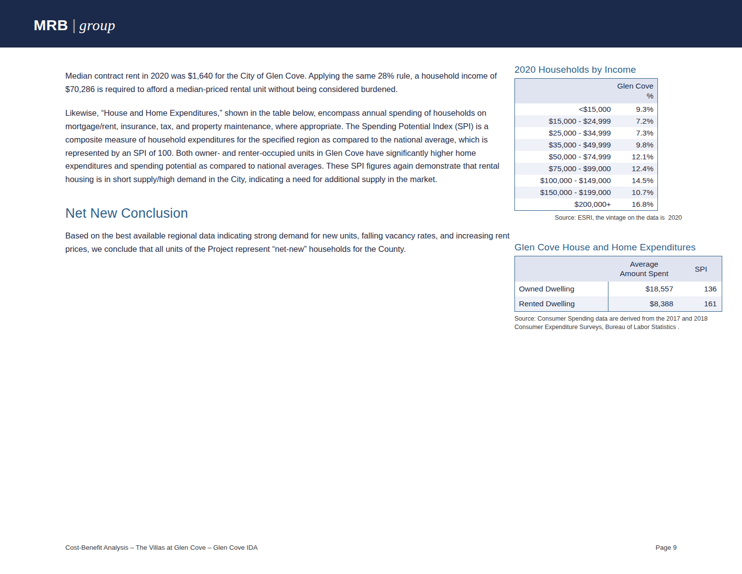MRB|group
Median contract rent in 2020 was $1,640 for the City of Glen Cove. Applying the same 28% rule, a household income of $70,286 is required to afford a median-priced rental unit without being considered burdened.
Likewise, “House and Home Expenditures,” shown in the table below, encompass annual spending of households on mortgage/rent, insurance, tax, and property maintenance, where appropriate. The Spending Potential Index (SPI) is a composite measure of household expenditures for the specified region as compared to the national average, which is represented by an SPI of 100. Both owner- and renter-occupied units in Glen Cove have significantly higher home expenditures and spending potential as compared to national averages. These SPI figures again demonstrate that rental housing is in short supply/high demand in the City, indicating a need for additional supply in the market.
Net New Conclusion
Based on the best available regional data indicating strong demand for new units, falling vacancy rates, and increasing rent prices, we conclude that all units of the Project represent “net-new” households for the County.
2020 Households by Income
| Glen Cove |
| --- |
| % |
| <$15,000 | 9.3% |
| $15,000 - $24,999 | 7.2% |
| $25,000 - $34,999 | 7.3% |
| $35,000 - $49,999 | 9.8% |
| $50,000 - $74,999 | 12.1% |
| $75,000 - $99,000 | 12.4% |
| $100,000 - $149,000 | 14.5% |
| $150,000 - $199,000 | 10.7% |
| $200,000+ | 16.8% |
Source: ESRI, the vintage on the data is 2020
Glen Cove House and Home Expenditures
| | Average Amount Spent | SPI |
| --- | --- | --- |
| Owned Dwelling | $18,557 | 136 |
| Rented Dwelling | $8,388 | 161 |
Source: Consumer Spending data are derived from the 2017 and 2018 Consumer Expenditure Surveys, Bureau of Labor Statistics .
Cost-Benefit Analysis – The Villas at Glen Cove – Glen Cove IDA
Page 9